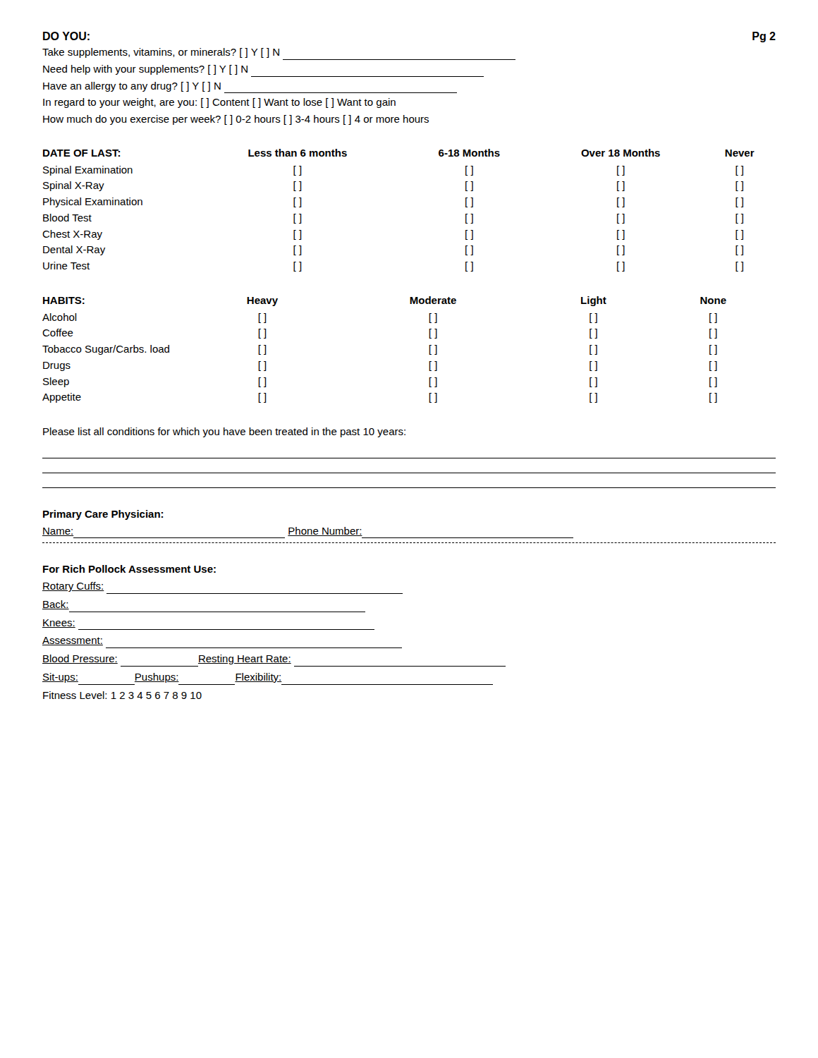DO YOU: Pg 2
Take supplements, vitamins, or minerals? [ ] Y [ ] N
Need help with your supplements? [ ] Y [ ] N
Have an allergy to any drug? [ ] Y [ ] N
In regard to your weight, are you: [ ] Content [ ] Want to lose [ ] Want to gain
How much do you exercise per week? [ ] 0-2 hours [ ] 3-4 hours [ ] 4 or more hours
| DATE OF LAST: | Less than 6 months | 6-18 Months | Over 18 Months | Never |
| --- | --- | --- | --- | --- |
| Spinal Examination | [ ] | [ ] | [ ] | [ ] |
| Spinal X-Ray | [ ] | [ ] | [ ] | [ ] |
| Physical Examination | [ ] | [ ] | [ ] | [ ] |
| Blood Test | [ ] | [ ] | [ ] | [ ] |
| Chest X-Ray | [ ] | [ ] | [ ] | [ ] |
| Dental X-Ray | [ ] | [ ] | [ ] | [ ] |
| Urine Test | [ ] | [ ] | [ ] | [ ] |
| HABITS: | Heavy | Moderate | Light | None |
| --- | --- | --- | --- | --- |
| Alcohol | [ ] | [ ] | [ ] | [ ] |
| Coffee | [ ] | [ ] | [ ] | [ ] |
| Tobacco Sugar/Carbs. load | [ ] | [ ] | [ ] | [ ] |
| Drugs | [ ] | [ ] | [ ] | [ ] |
| Sleep | [ ] | [ ] | [ ] | [ ] |
| Appetite | [ ] | [ ] | [ ] | [ ] |
Please list all conditions for which you have been treated in the past 10 years:
Primary Care Physician:
Name: Phone Number:
For Rich Pollock Assessment Use:
Rotary Cuffs:
Back:
Knees:
Assessment:
Blood Pressure: Resting Heart Rate:
Sit-ups: Pushups: Flexibility:
Fitness Level: 1 2 3 4 5 6 7 8 9 10